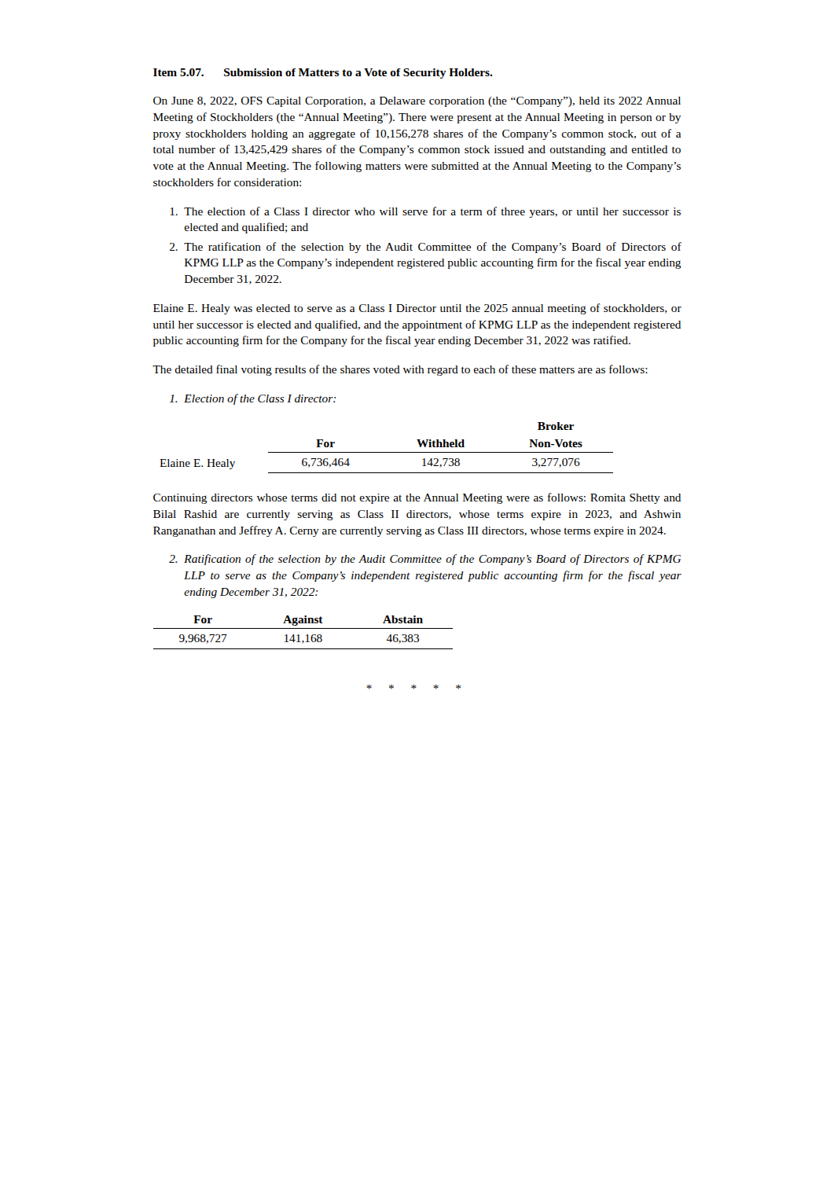Item 5.07. Submission of Matters to a Vote of Security Holders.
On June 8, 2022, OFS Capital Corporation, a Delaware corporation (the “Company”), held its 2022 Annual Meeting of Stockholders (the “Annual Meeting”). There were present at the Annual Meeting in person or by proxy stockholders holding an aggregate of 10,156,278 shares of the Company’s common stock, out of a total number of 13,425,429 shares of the Company’s common stock issued and outstanding and entitled to vote at the Annual Meeting. The following matters were submitted at the Annual Meeting to the Company’s stockholders for consideration:
The election of a Class I director who will serve for a term of three years, or until her successor is elected and qualified; and
The ratification of the selection by the Audit Committee of the Company’s Board of Directors of KPMG LLP as the Company’s independent registered public accounting firm for the fiscal year ending December 31, 2022.
Elaine E. Healy was elected to serve as a Class I Director until the 2025 annual meeting of stockholders, or until her successor is elected and qualified, and the appointment of KPMG LLP as the independent registered public accounting firm for the Company for the fiscal year ending December 31, 2022 was ratified.
The detailed final voting results of the shares voted with regard to each of these matters are as follows:
Election of the Class I director:
| | | | Broker |
| --- | --- | --- | --- |
| | For | Withheld | Non-Votes |
| Elaine E. Healy | 6,736,464 | 142,738 | 3,277,076 |
Continuing directors whose terms did not expire at the Annual Meeting were as follows: Romita Shetty and Bilal Rashid are currently serving as Class II directors, whose terms expire in 2023, and Ashwin Ranganathan and Jeffrey A. Cerny are currently serving as Class III directors, whose terms expire in 2024.
Ratification of the selection by the Audit Committee of the Company’s Board of Directors of KPMG LLP to serve as the Company’s independent registered public accounting firm for the fiscal year ending December 31, 2022:
| For | Against | Abstain |
| --- | --- | --- |
| 9,968,727 | 141,168 | 46,383 |
* * * * *